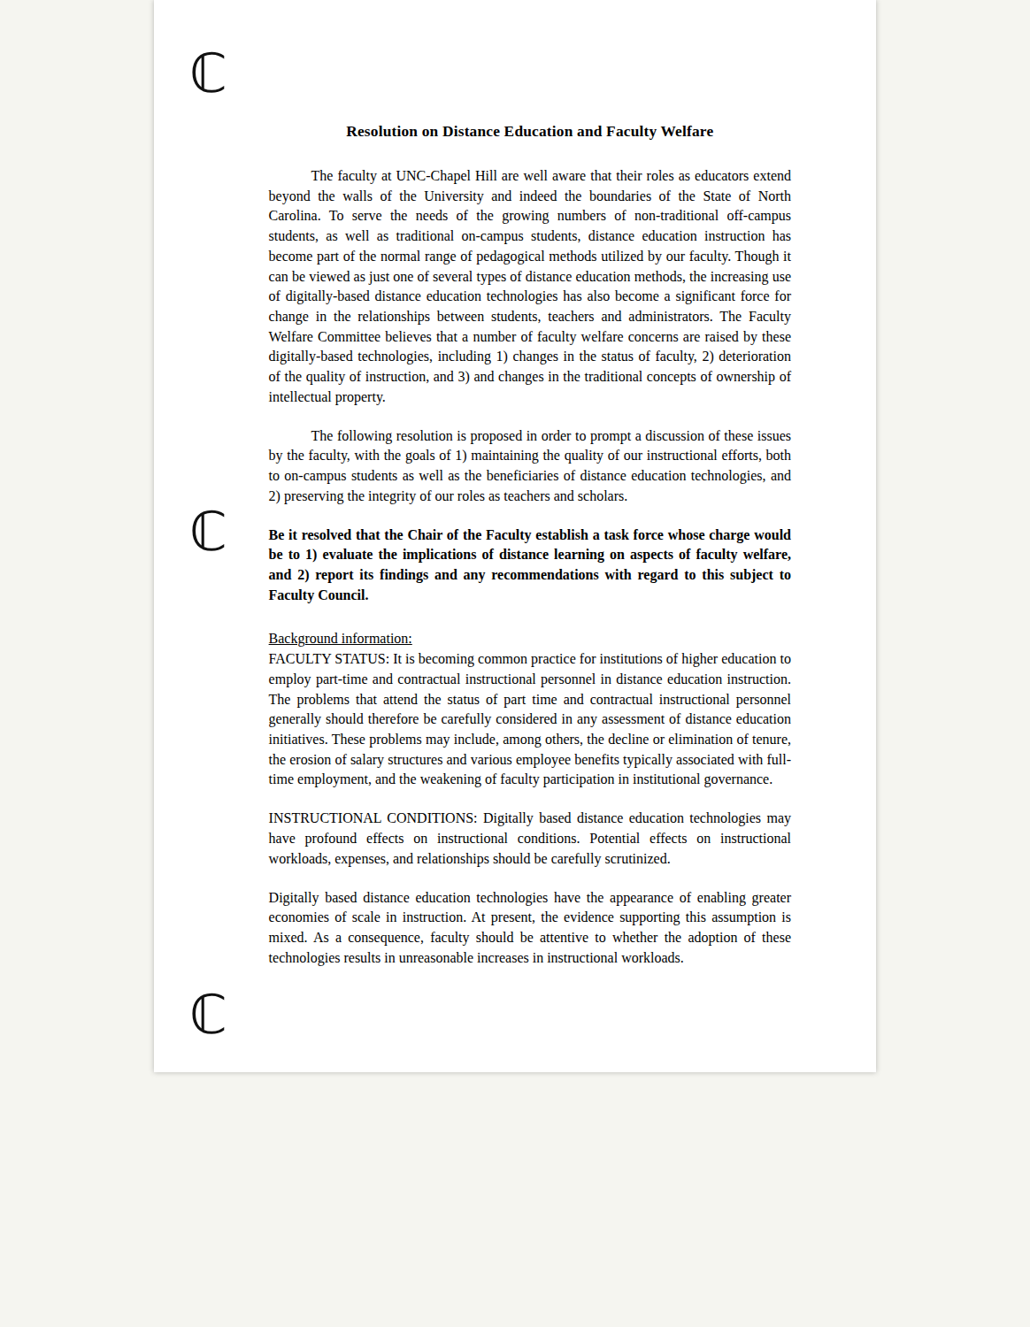ℂ ℂ ℂ
Resolution on Distance Education and Faculty Welfare
The faculty at UNC-Chapel Hill are well aware that their roles as educators extend beyond the walls of the University and indeed the boundaries of the State of North Carolina. To serve the needs of the growing numbers of non-traditional off-campus students, as well as traditional on-campus students, distance education instruction has become part of the normal range of pedagogical methods utilized by our faculty. Though it can be viewed as just one of several types of distance education methods, the increasing use of digitally-based distance education technologies has also become a significant force for change in the relationships between students, teachers and administrators. The Faculty Welfare Committee believes that a number of faculty welfare concerns are raised by these digitally-based technologies, including 1) changes in the status of faculty, 2) deterioration of the quality of instruction, and 3) and changes in the traditional concepts of ownership of intellectual property.
The following resolution is proposed in order to prompt a discussion of these issues by the faculty, with the goals of 1) maintaining the quality of our instructional efforts, both to on-campus students as well as the beneficiaries of distance education technologies, and 2) preserving the integrity of our roles as teachers and scholars.
Be it resolved that the Chair of the Faculty establish a task force whose charge would be to 1) evaluate the implications of distance learning on aspects of faculty welfare, and 2) report its findings and any recommendations with regard to this subject to Faculty Council.
Background information:
FACULTY STATUS: It is becoming common practice for institutions of higher education to employ part-time and contractual instructional personnel in distance education instruction. The problems that attend the status of part time and contractual instructional personnel generally should therefore be carefully considered in any assessment of distance education initiatives. These problems may include, among others, the decline or elimination of tenure, the erosion of salary structures and various employee benefits typically associated with full-time employment, and the weakening of faculty participation in institutional governance.
INSTRUCTIONAL CONDITIONS: Digitally based distance education technologies may have profound effects on instructional conditions. Potential effects on instructional workloads, expenses, and relationships should be carefully scrutinized.
Digitally based distance education technologies have the appearance of enabling greater economies of scale in instruction. At present, the evidence supporting this assumption is mixed. As a consequence, faculty should be attentive to whether the adoption of these technologies results in unreasonable increases in instructional workloads.